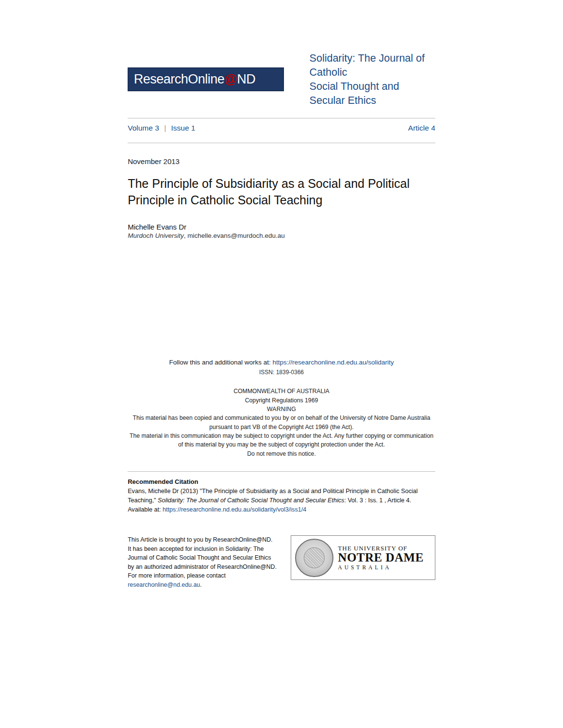ResearchOnline@ND
Solidarity: The Journal of Catholic
Social Thought and Secular Ethics
Volume 3 | Issue 1
Article 4
November 2013
The Principle of Subsidiarity as a Social and Political Principle in Catholic Social Teaching
Michelle Evans Dr
Murdoch University, michelle.evans@murdoch.edu.au
Follow this and additional works at: https://researchonline.nd.edu.au/solidarity
ISSN: 1839-0366
COMMONWEALTH OF AUSTRALIA
Copyright Regulations 1969
WARNING
This material has been copied and communicated to you by or on behalf of the University of Notre Dame Australia pursuant to part VB of the Copyright Act 1969 (the Act).
The material in this communication may be subject to copyright under the Act. Any further copying or communication of this material by you may be the subject of copyright protection under the Act.
Do not remove this notice.
Recommended Citation
Evans, Michelle Dr (2013) "The Principle of Subsidiarity as a Social and Political Principle in Catholic Social Teaching," Solidarity: The Journal of Catholic Social Thought and Secular Ethics: Vol. 3 : Iss. 1 , Article 4.
Available at: https://researchonline.nd.edu.au/solidarity/vol3/iss1/4
This Article is brought to you by ResearchOnline@ND. It has been accepted for inclusion in Solidarity: The Journal of Catholic Social Thought and Secular Ethics by an authorized administrator of ResearchOnline@ND. For more information, please contact researchonline@nd.edu.au.
THE UNIVERSITY OF
NOTRE DAME
AUSTRALIA